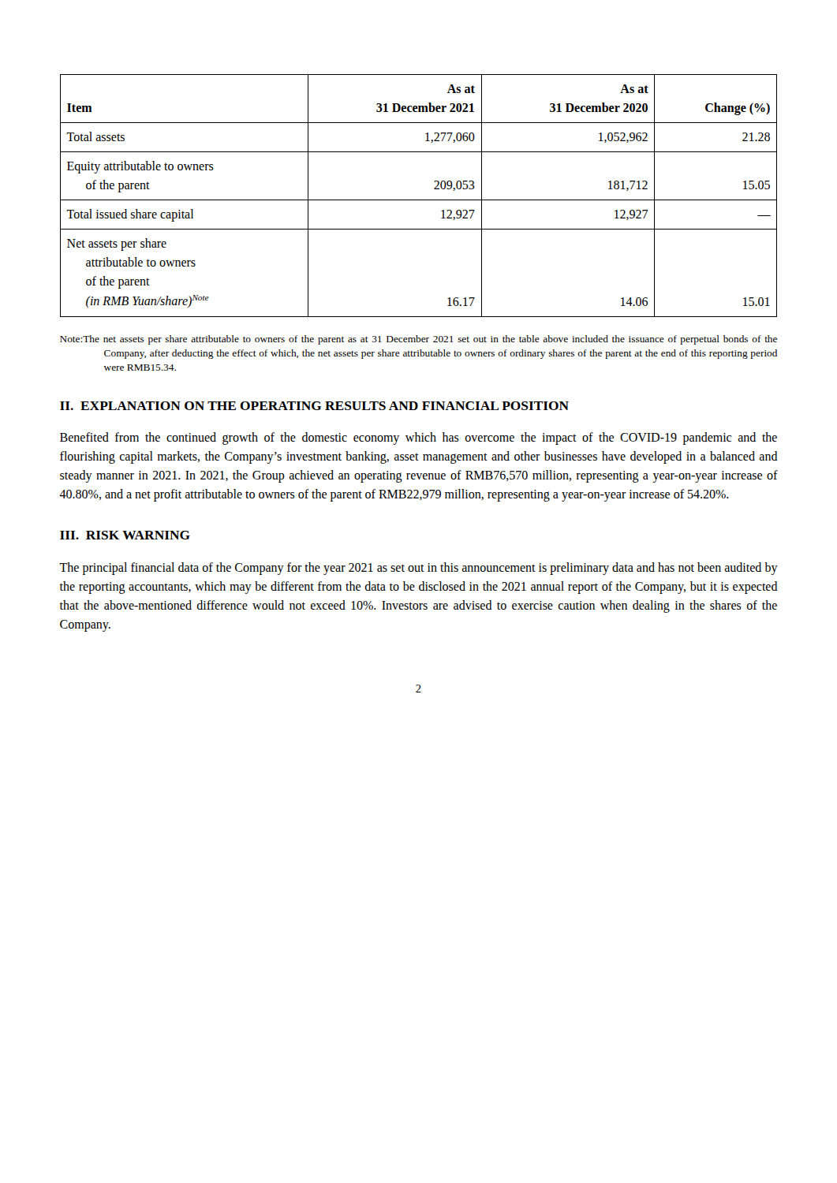| Item | As at 31 December 2021 | As at 31 December 2020 | Change (%) |
| --- | --- | --- | --- |
| Total assets | 1,277,060 | 1,052,962 | 21.28 |
| Equity attributable to owners of the parent | 209,053 | 181,712 | 15.05 |
| Total issued share capital | 12,927 | 12,927 | — |
| Net assets per share attributable to owners of the parent (in RMB Yuan/share) Note | 16.17 | 14.06 | 15.01 |
Note:The net assets per share attributable to owners of the parent as at 31 December 2021 set out in the table above included the issuance of perpetual bonds of the Company, after deducting the effect of which, the net assets per share attributable to owners of ordinary shares of the parent at the end of this reporting period were RMB15.34.
II. EXPLANATION ON THE OPERATING RESULTS AND FINANCIAL POSITION
Benefited from the continued growth of the domestic economy which has overcome the impact of the COVID-19 pandemic and the flourishing capital markets, the Company’s investment banking, asset management and other businesses have developed in a balanced and steady manner in 2021. In 2021, the Group achieved an operating revenue of RMB76,570 million, representing a year-on-year increase of 40.80%, and a net profit attributable to owners of the parent of RMB22,979 million, representing a year-on-year increase of 54.20%.
III. RISK WARNING
The principal financial data of the Company for the year 2021 as set out in this announcement is preliminary data and has not been audited by the reporting accountants, which may be different from the data to be disclosed in the 2021 annual report of the Company, but it is expected that the above-mentioned difference would not exceed 10%. Investors are advised to exercise caution when dealing in the shares of the Company.
2